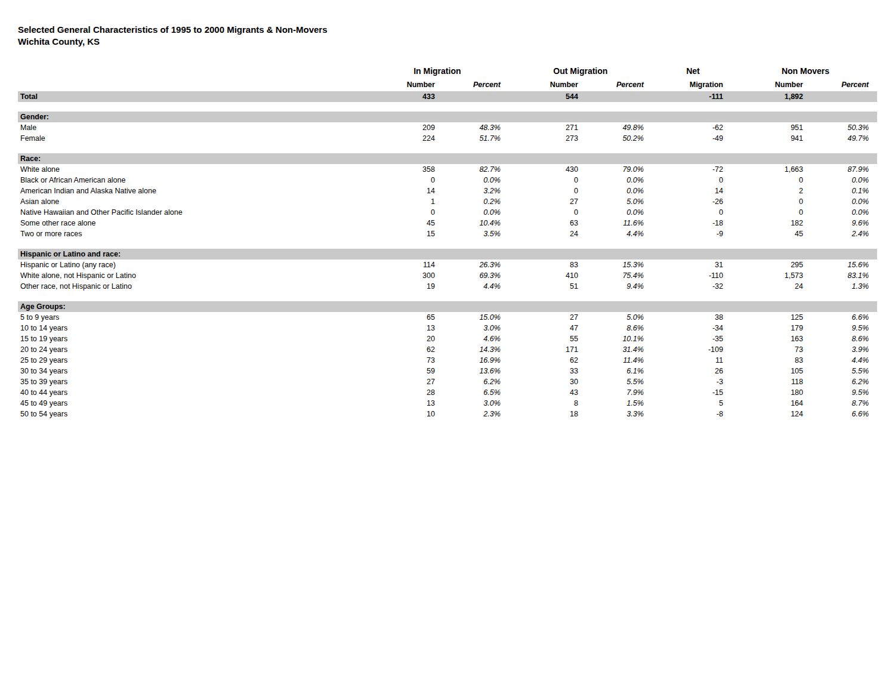Selected General Characteristics of 1995 to 2000 Migrants & Non-Movers
Wichita County, KS
| | In Migration | Out Migration | Net | Non Movers |
| --- | --- | --- | --- | --- |
| | Number | Percent | Number | Percent | Migration | Number | Percent |
| Total | 433 | | 544 | | -111 | 1,892 | |
| Gender: | | | | | | | |
| Male | 209 | 48.3% | 271 | 49.8% | -62 | 951 | 50.3% |
| Female | 224 | 51.7% | 273 | 50.2% | -49 | 941 | 49.7% |
| Race: | | | | | | | |
| White alone | 358 | 82.7% | 430 | 79.0% | -72 | 1,663 | 87.9% |
| Black or African American alone | 0 | 0.0% | 0 | 0.0% | 0 | 0 | 0.0% |
| American Indian and Alaska Native alone | 14 | 3.2% | 0 | 0.0% | 14 | 2 | 0.1% |
| Asian alone | 1 | 0.2% | 27 | 5.0% | -26 | 0 | 0.0% |
| Native Hawaiian and Other Pacific Islander alone | 0 | 0.0% | 0 | 0.0% | 0 | 0 | 0.0% |
| Some other race alone | 45 | 10.4% | 63 | 11.6% | -18 | 182 | 9.6% |
| Two or more races | 15 | 3.5% | 24 | 4.4% | -9 | 45 | 2.4% |
| Hispanic or Latino and race: | | | | | | | |
| Hispanic or Latino (any race) | 114 | 26.3% | 83 | 15.3% | 31 | 295 | 15.6% |
| White alone, not Hispanic or Latino | 300 | 69.3% | 410 | 75.4% | -110 | 1,573 | 83.1% |
| Other race, not Hispanic or Latino | 19 | 4.4% | 51 | 9.4% | -32 | 24 | 1.3% |
| Age Groups: | | | | | | | |
| 5 to 9 years | 65 | 15.0% | 27 | 5.0% | 38 | 125 | 6.6% |
| 10 to 14 years | 13 | 3.0% | 47 | 8.6% | -34 | 179 | 9.5% |
| 15 to 19 years | 20 | 4.6% | 55 | 10.1% | -35 | 163 | 8.6% |
| 20 to 24 years | 62 | 14.3% | 171 | 31.4% | -109 | 73 | 3.9% |
| 25 to 29 years | 73 | 16.9% | 62 | 11.4% | 11 | 83 | 4.4% |
| 30 to 34 years | 59 | 13.6% | 33 | 6.1% | 26 | 105 | 5.5% |
| 35 to 39 years | 27 | 6.2% | 30 | 5.5% | -3 | 118 | 6.2% |
| 40 to 44 years | 28 | 6.5% | 43 | 7.9% | -15 | 180 | 9.5% |
| 45 to 49 years | 13 | 3.0% | 8 | 1.5% | 5 | 164 | 8.7% |
| 50 to 54 years | 10 | 2.3% | 18 | 3.3% | -8 | 124 | 6.6% |